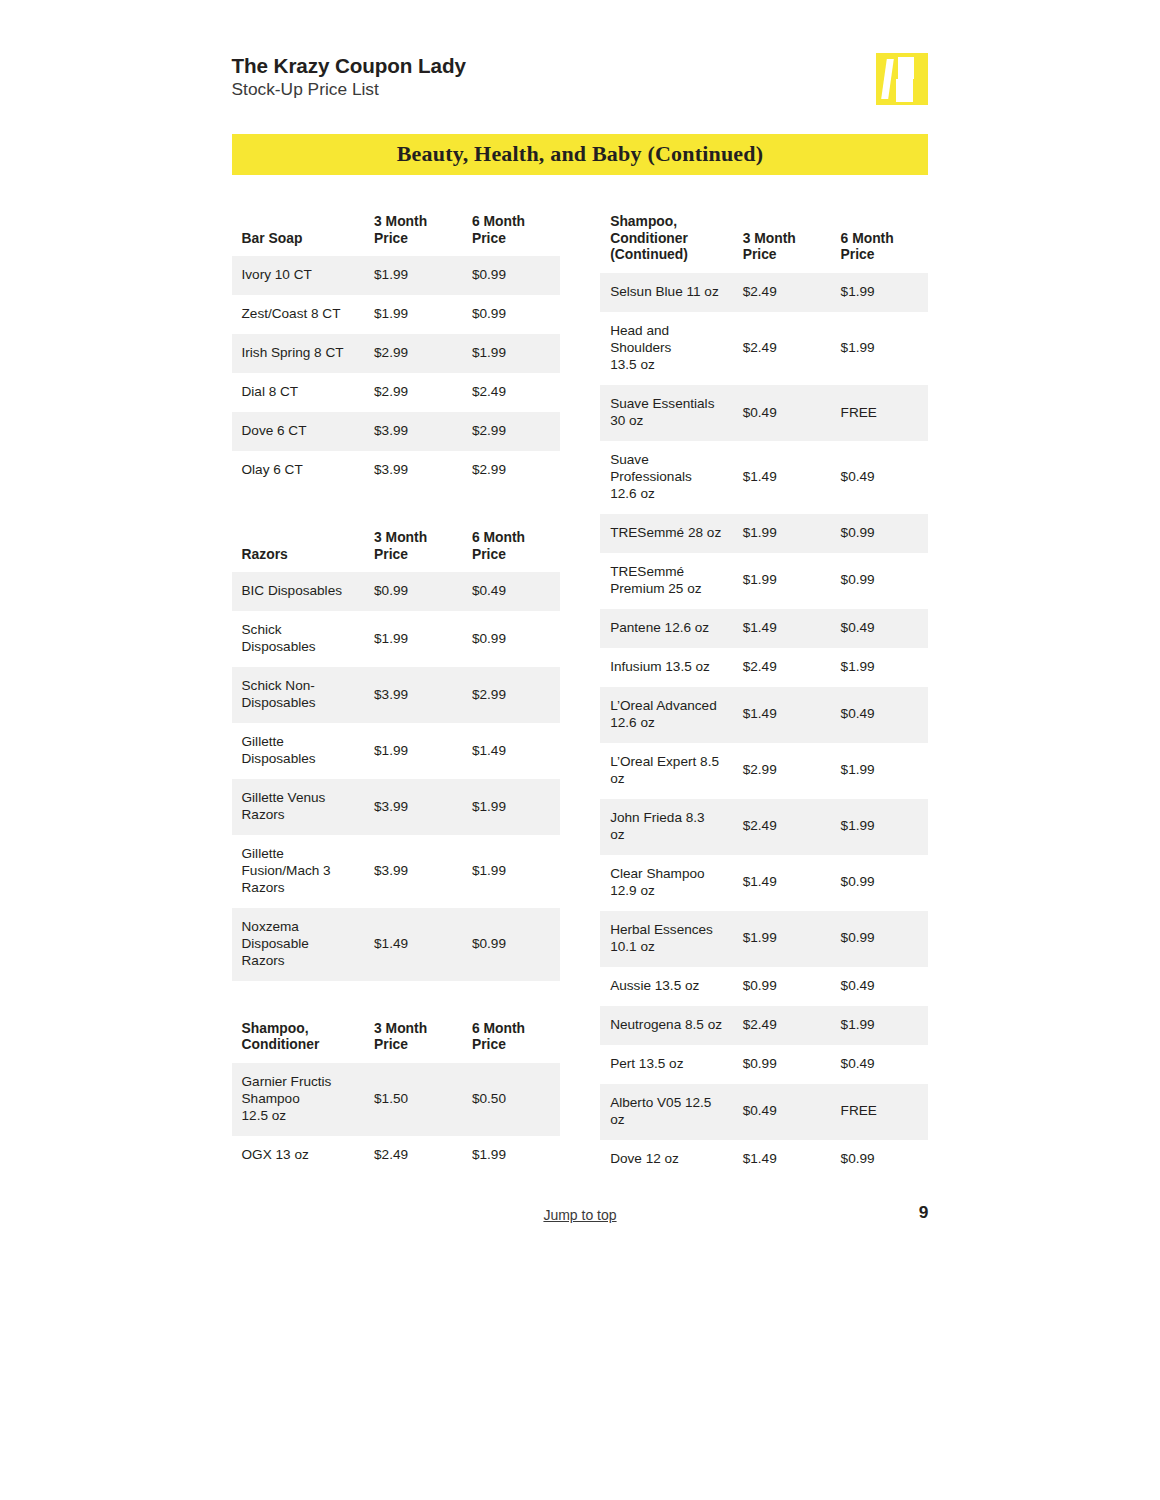The Krazy Coupon Lady
Stock-Up Price List
Beauty, Health, and Baby (Continued)
| Bar Soap | 3 Month Price | 6 Month Price |
| --- | --- | --- |
| Ivory 10 CT | $1.99 | $0.99 |
| Zest/Coast 8 CT | $1.99 | $0.99 |
| Irish Spring 8 CT | $2.99 | $1.99 |
| Dial 8 CT | $2.99 | $2.49 |
| Dove 6 CT | $3.99 | $2.99 |
| Olay 6 CT | $3.99 | $2.99 |
| Razors | 3 Month Price | 6 Month Price |
| --- | --- | --- |
| BIC Disposables | $0.99 | $0.49 |
| Schick Disposables | $1.99 | $0.99 |
| Schick Non-Disposables | $3.99 | $2.99 |
| Gillette Disposables | $1.99 | $1.49 |
| Gillette Venus Razors | $3.99 | $1.99 |
| Gillette Fusion/Mach 3 Razors | $3.99 | $1.99 |
| Noxzema Disposable Razors | $1.49 | $0.99 |
| Shampoo, Conditioner | 3 Month Price | 6 Month Price |
| --- | --- | --- |
| Garnier Fructis Shampoo 12.5 oz | $1.50 | $0.50 |
| OGX 13 oz | $2.49 | $1.99 |
| Shampoo, Conditioner (Continued) | 3 Month Price | 6 Month Price |
| --- | --- | --- |
| Selsun Blue 11 oz | $2.49 | $1.99 |
| Head and Shoulders 13.5 oz | $2.49 | $1.99 |
| Suave Essentials 30 oz | $0.49 | FREE |
| Suave Professionals 12.6 oz | $1.49 | $0.49 |
| TRESemmé 28 oz | $1.99 | $0.99 |
| TRESemmé Premium 25 oz | $1.99 | $0.99 |
| Pantene 12.6 oz | $1.49 | $0.49 |
| Infusium 13.5 oz | $2.49 | $1.99 |
| L’Oreal Advanced 12.6 oz | $1.49 | $0.49 |
| L’Oreal Expert 8.5 oz | $2.99 | $1.99 |
| John Frieda 8.3 oz | $2.49 | $1.99 |
| Clear Shampoo 12.9 oz | $1.49 | $0.99 |
| Herbal Essences 10.1 oz | $1.99 | $0.99 |
| Aussie 13.5 oz | $0.99 | $0.49 |
| Neutrogena 8.5 oz | $2.49 | $1.99 |
| Pert 13.5 oz | $0.99 | $0.49 |
| Alberto V05 12.5 oz | $0.49 | FREE |
| Dove 12 oz | $1.49 | $0.99 |
Jump to top 9